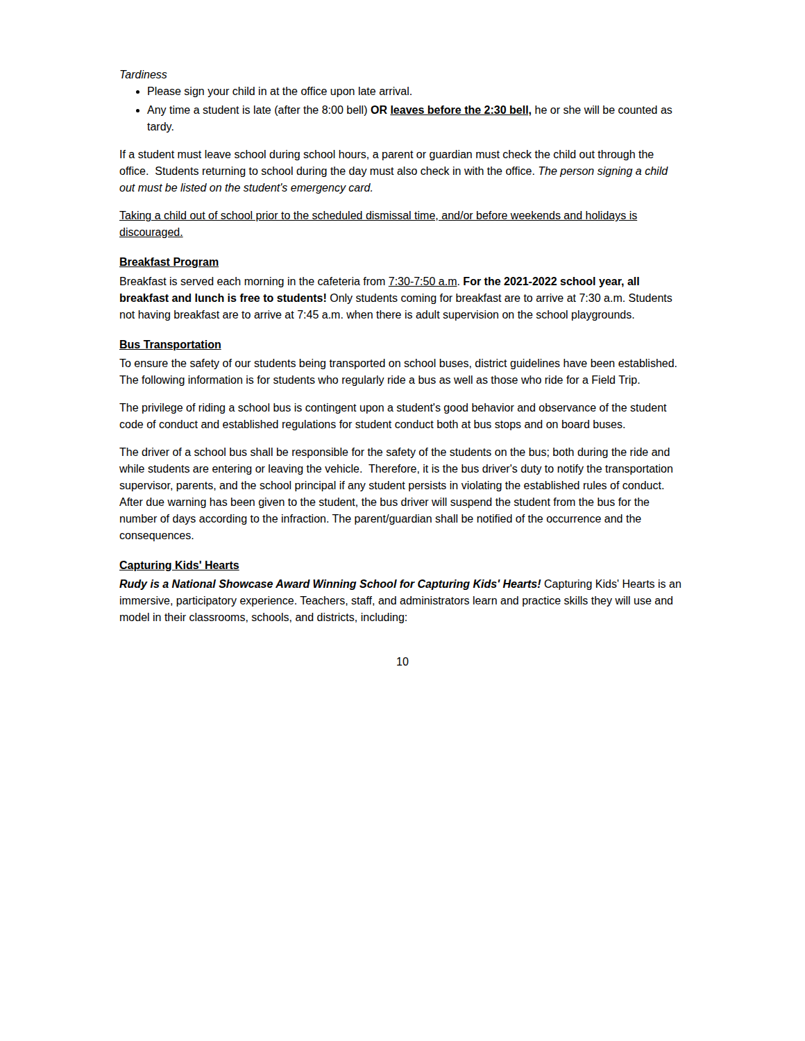Tardiness
Please sign your child in at the office upon late arrival.
Any time a student is late (after the 8:00 bell) OR leaves before the 2:30 bell, he or she will be counted as tardy.
If a student must leave school during school hours, a parent or guardian must check the child out through the office. Students returning to school during the day must also check in with the office. The person signing a child out must be listed on the student's emergency card.
Taking a child out of school prior to the scheduled dismissal time, and/or before weekends and holidays is discouraged.
Breakfast Program
Breakfast is served each morning in the cafeteria from 7:30-7:50 a.m. For the 2021-2022 school year, all breakfast and lunch is free to students! Only students coming for breakfast are to arrive at 7:30 a.m. Students not having breakfast are to arrive at 7:45 a.m. when there is adult supervision on the school playgrounds.
Bus Transportation
To ensure the safety of our students being transported on school buses, district guidelines have been established. The following information is for students who regularly ride a bus as well as those who ride for a Field Trip.
The privilege of riding a school bus is contingent upon a student's good behavior and observance of the student code of conduct and established regulations for student conduct both at bus stops and on board buses.
The driver of a school bus shall be responsible for the safety of the students on the bus; both during the ride and while students are entering or leaving the vehicle. Therefore, it is the bus driver's duty to notify the transportation supervisor, parents, and the school principal if any student persists in violating the established rules of conduct. After due warning has been given to the student, the bus driver will suspend the student from the bus for the number of days according to the infraction. The parent/guardian shall be notified of the occurrence and the consequences.
Capturing Kids' Hearts
Rudy is a National Showcase Award Winning School for Capturing Kids' Hearts! Capturing Kids' Hearts is an immersive, participatory experience. Teachers, staff, and administrators learn and practice skills they will use and model in their classrooms, schools, and districts, including:
10